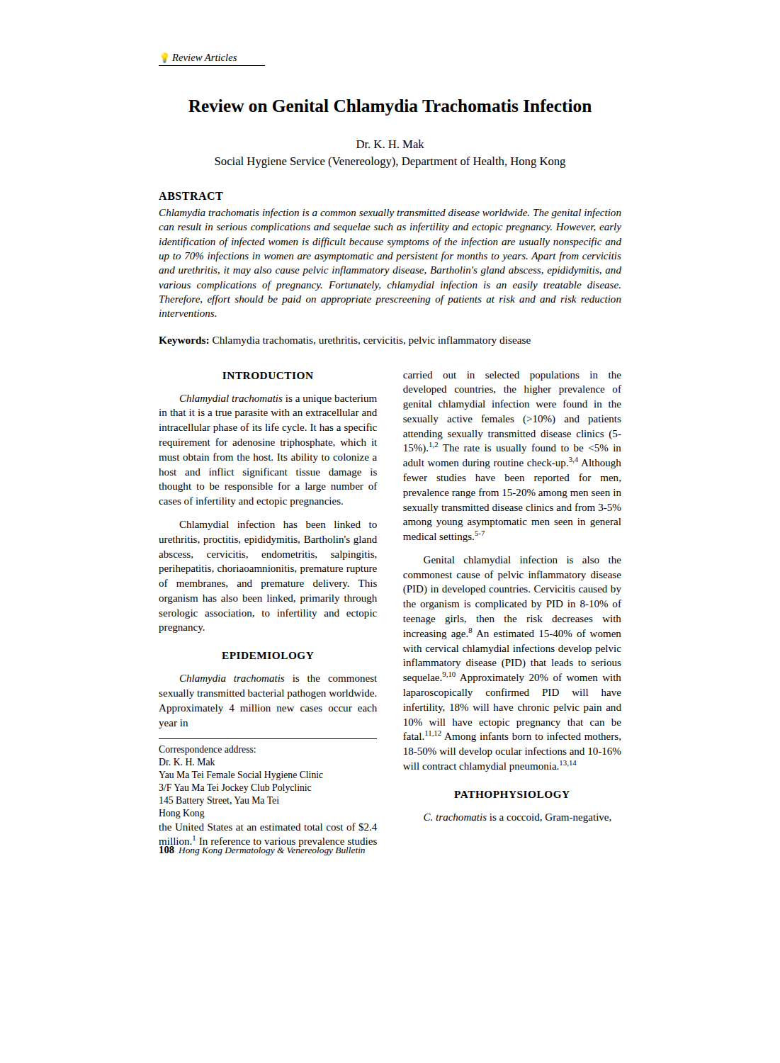💡Review Articles
Review on Genital Chlamydia Trachomatis Infection
Dr. K. H. Mak
Social Hygiene Service (Venereology), Department of Health, Hong Kong
ABSTRACT
Chlamydia trachomatis infection is a common sexually transmitted disease worldwide. The genital infection can result in serious complications and sequelae such as infertility and ectopic pregnancy. However, early identification of infected women is difficult because symptoms of the infection are usually nonspecific and up to 70% infections in women are asymptomatic and persistent for months to years. Apart from cervicitis and urethritis, it may also cause pelvic inflammatory disease, Bartholin's gland abscess, epididymitis, and various complications of pregnancy. Fortunately, chlamydial infection is an easily treatable disease. Therefore, effort should be paid on appropriate prescreening of patients at risk and and risk reduction interventions.
Keywords: Chlamydia trachomatis, urethritis, cervicitis, pelvic inflammatory disease
INTRODUCTION
Chlamydial trachomatis is a unique bacterium in that it is a true parasite with an extracellular and intracellular phase of its life cycle. It has a specific requirement for adenosine triphosphate, which it must obtain from the host. Its ability to colonize a host and inflict significant tissue damage is thought to be responsible for a large number of cases of infertility and ectopic pregnancies.
Chlamydial infection has been linked to urethritis, proctitis, epididymitis, Bartholin's gland abscess, cervicitis, endometritis, salpingitis, perihepatitis, choriaoamnionitis, premature rupture of membranes, and premature delivery. This organism has also been linked, primarily through serologic association, to infertility and ectopic pregnancy.
EPIDEMIOLOGY
Chlamydia trachomatis is the commonest sexually transmitted bacterial pathogen worldwide. Approximately 4 million new cases occur each year in
Correspondence address:
Dr. K. H. Mak
Yau Ma Tei Female Social Hygiene Clinic
3/F Yau Ma Tei Jockey Club Polyclinic
145 Battery Street, Yau Ma Tei
Hong Kong
the United States at an estimated total cost of $2.4 million.1 In reference to various prevalence studies carried out in selected populations in the developed countries, the higher prevalence of genital chlamydial infection were found in the sexually active females (>10%) and patients attending sexually transmitted disease clinics (5-15%).1,2 The rate is usually found to be <5% in adult women during routine check-up.3,4 Although fewer studies have been reported for men, prevalence range from 15-20% among men seen in sexually transmitted disease clinics and from 3-5% among young asymptomatic men seen in general medical settings.5-7
Genital chlamydial infection is also the commonest cause of pelvic inflammatory disease (PID) in developed countries. Cervicitis caused by the organism is complicated by PID in 8-10% of teenage girls, then the risk decreases with increasing age.8 An estimated 15-40% of women with cervical chlamydial infections develop pelvic inflammatory disease (PID) that leads to serious sequelae.9,10 Approximately 20% of women with laparoscopically confirmed PID will have infertility, 18% will have chronic pelvic pain and 10% will have ectopic pregnancy that can be fatal.11,12 Among infants born to infected mothers, 18-50% will develop ocular infections and 10-16% will contract chlamydial pneumonia.13,14
PATHOPHYSIOLOGY
C. trachomatis is a coccoid, Gram-negative,
108 Hong Kong Dermatology & Venereology Bulletin